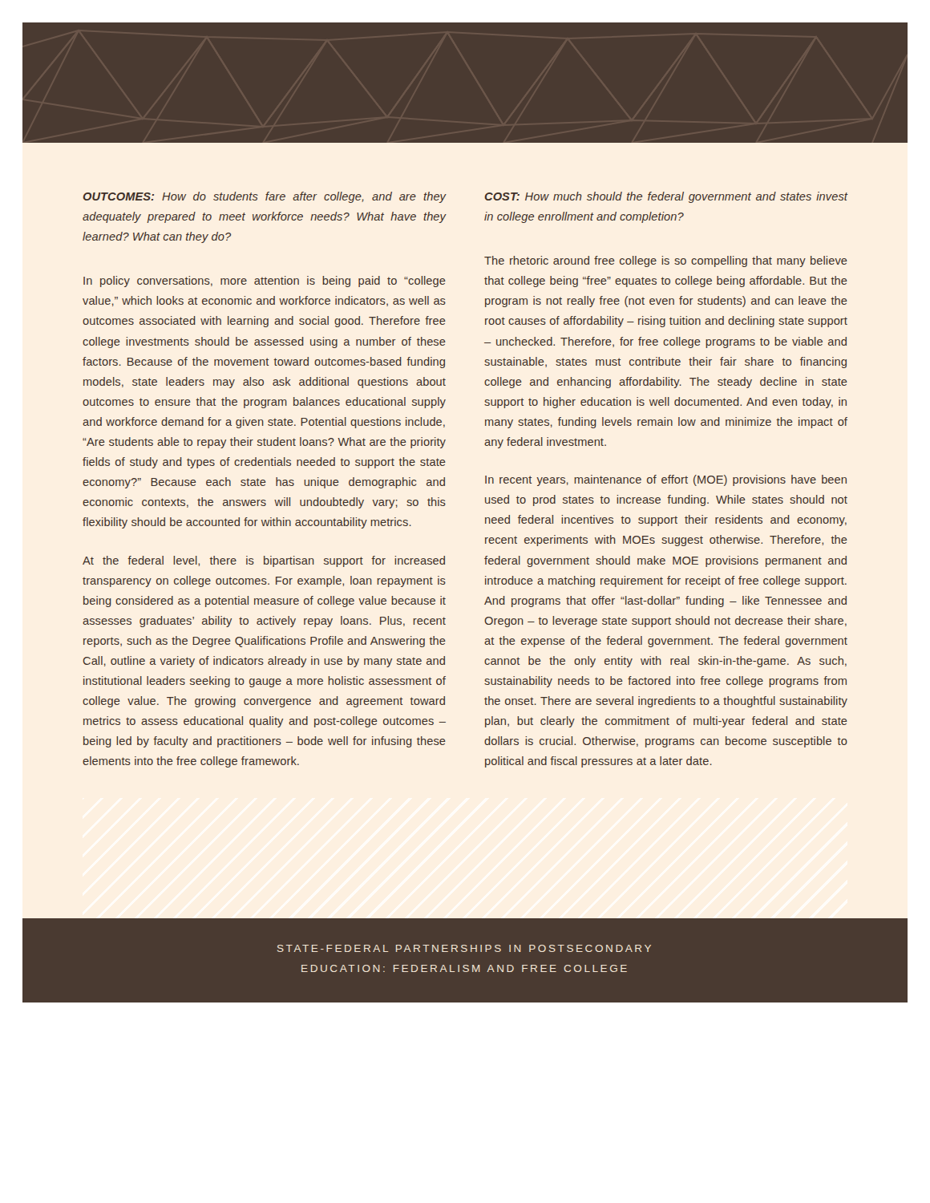OUTCOMES: How do students fare after college, and are they adequately prepared to meet workforce needs? What have they learned? What can they do?
In policy conversations, more attention is being paid to “college value,” which looks at economic and workforce indicators, as well as outcomes associated with learning and social good. Therefore free college investments should be assessed using a number of these factors. Because of the movement toward outcomes-based funding models, state leaders may also ask additional questions about outcomes to ensure that the program balances educational supply and workforce demand for a given state. Potential questions include, “Are students able to repay their student loans? What are the priority fields of study and types of credentials needed to support the state economy?” Because each state has unique demographic and economic contexts, the answers will undoubtedly vary; so this flexibility should be accounted for within accountability metrics.
At the federal level, there is bipartisan support for increased transparency on college outcomes. For example, loan repayment is being considered as a potential measure of college value because it assesses graduates’ ability to actively repay loans. Plus, recent reports, such as the Degree Qualifications Profile and Answering the Call, outline a variety of indicators already in use by many state and institutional leaders seeking to gauge a more holistic assessment of college value. The growing convergence and agreement toward metrics to assess educational quality and post-college outcomes – being led by faculty and practitioners – bode well for infusing these elements into the free college framework.
COST: How much should the federal government and states invest in college enrollment and completion?
The rhetoric around free college is so compelling that many believe that college being “free” equates to college being affordable. But the program is not really free (not even for students) and can leave the root causes of affordability – rising tuition and declining state support – unchecked. Therefore, for free college programs to be viable and sustainable, states must contribute their fair share to financing college and enhancing affordability. The steady decline in state support to higher education is well documented. And even today, in many states, funding levels remain low and minimize the impact of any federal investment.
In recent years, maintenance of effort (MOE) provisions have been used to prod states to increase funding. While states should not need federal incentives to support their residents and economy, recent experiments with MOEs suggest otherwise. Therefore, the federal government should make MOE provisions permanent and introduce a matching requirement for receipt of free college support. And programs that offer “last-dollar” funding – like Tennessee and Oregon – to leverage state support should not decrease their share, at the expense of the federal government. The federal government cannot be the only entity with real skin-in-the-game. As such, sustainability needs to be factored into free college programs from the onset. There are several ingredients to a thoughtful sustainability plan, but clearly the commitment of multi-year federal and state dollars is crucial. Otherwise, programs can become susceptible to political and fiscal pressures at a later date.
State-Federal Partnerships in Postsecondary
Education: Federalism and Free College